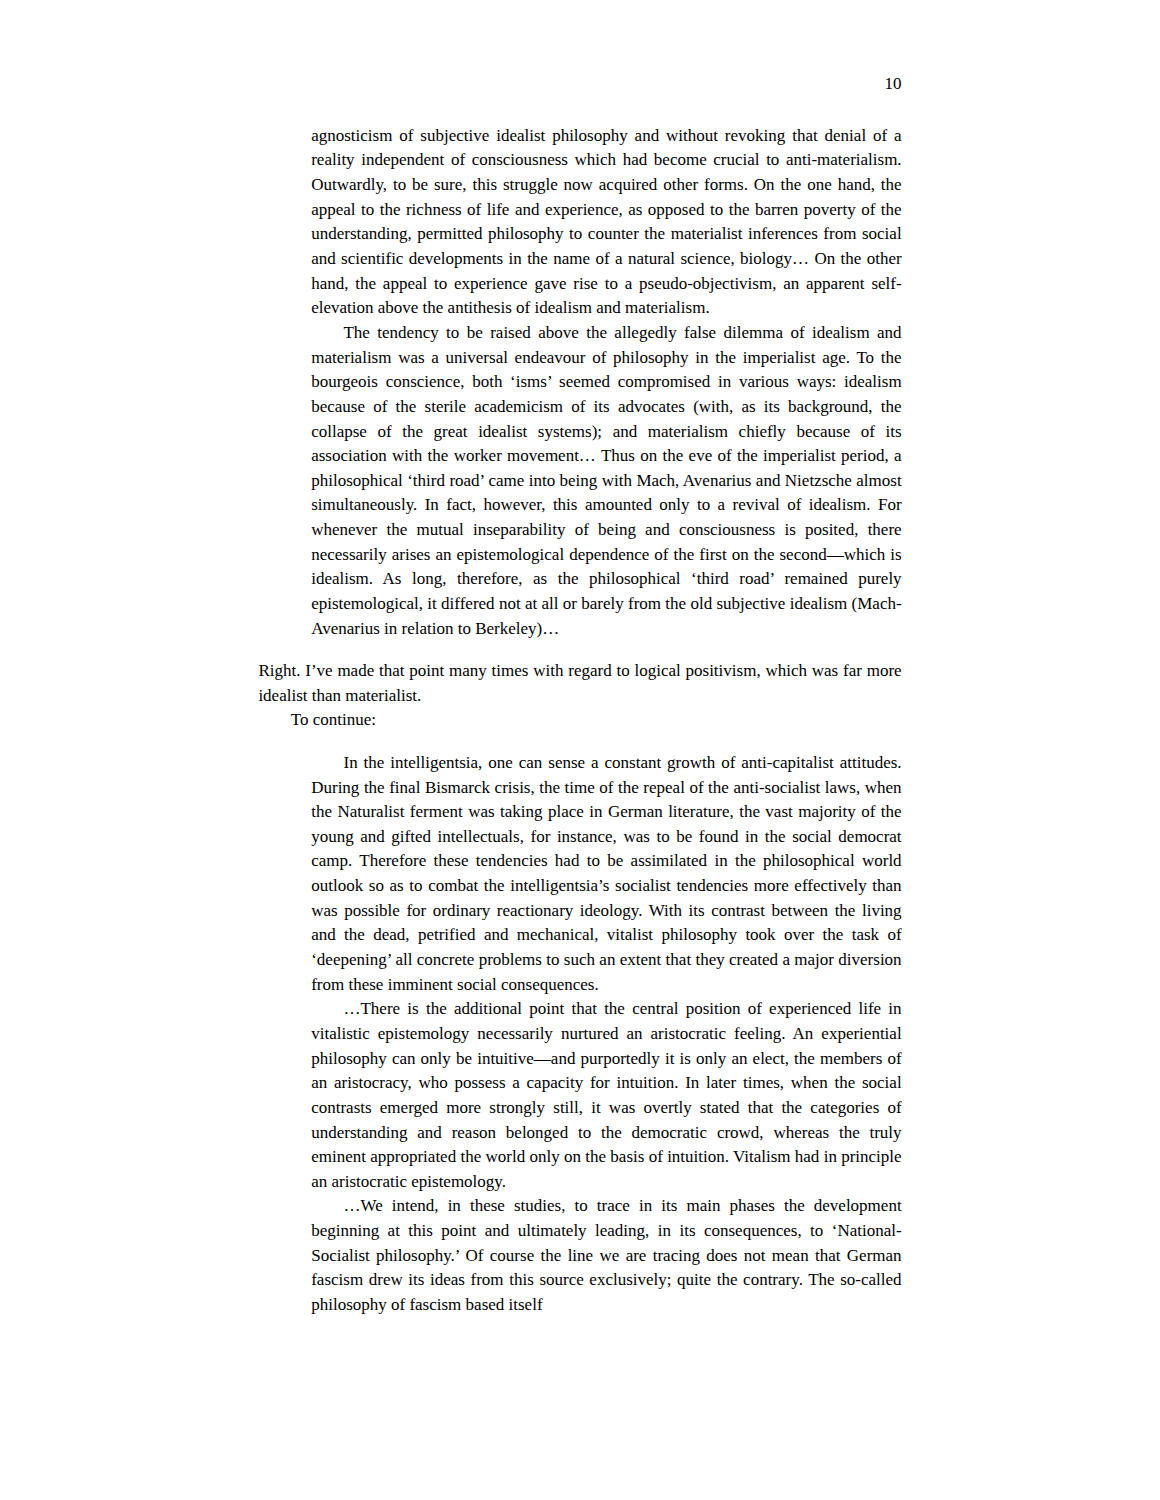10
agnosticism of subjective idealist philosophy and without revoking that denial of a reality independent of consciousness which had become crucial to anti-materialism. Outwardly, to be sure, this struggle now acquired other forms. On the one hand, the appeal to the richness of life and experience, as opposed to the barren poverty of the understanding, permitted philosophy to counter the materialist inferences from social and scientific developments in the name of a natural science, biology… On the other hand, the appeal to experience gave rise to a pseudo-objectivism, an apparent self-elevation above the antithesis of idealism and materialism.
The tendency to be raised above the allegedly false dilemma of idealism and materialism was a universal endeavour of philosophy in the imperialist age. To the bourgeois conscience, both ‘isms’ seemed compromised in various ways: idealism because of the sterile academicism of its advocates (with, as its background, the collapse of the great idealist systems); and materialism chiefly because of its association with the worker movement… Thus on the eve of the imperialist period, a philosophical ‘third road’ came into being with Mach, Avenarius and Nietzsche almost simultaneously. In fact, however, this amounted only to a revival of idealism. For whenever the mutual inseparability of being and consciousness is posited, there necessarily arises an epistemological dependence of the first on the second—which is idealism. As long, therefore, as the philosophical ‘third road’ remained purely epistemological, it differed not at all or barely from the old subjective idealism (Mach-Avenarius in relation to Berkeley)…
Right. I’ve made that point many times with regard to logical positivism, which was far more idealist than materialist.
To continue:
In the intelligentsia, one can sense a constant growth of anti-capitalist attitudes. During the final Bismarck crisis, the time of the repeal of the anti-socialist laws, when the Naturalist ferment was taking place in German literature, the vast majority of the young and gifted intellectuals, for instance, was to be found in the social democrat camp. Therefore these tendencies had to be assimilated in the philosophical world outlook so as to combat the intelligentsia’s socialist tendencies more effectively than was possible for ordinary reactionary ideology. With its contrast between the living and the dead, petrified and mechanical, vitalist philosophy took over the task of ‘deepening’ all concrete problems to such an extent that they created a major diversion from these imminent social consequences.
…There is the additional point that the central position of experienced life in vitalistic epistemology necessarily nurtured an aristocratic feeling. An experiential philosophy can only be intuitive—and purportedly it is only an elect, the members of an aristocracy, who possess a capacity for intuition. In later times, when the social contrasts emerged more strongly still, it was overtly stated that the categories of understanding and reason belonged to the democratic crowd, whereas the truly eminent appropriated the world only on the basis of intuition. Vitalism had in principle an aristocratic epistemology.
…We intend, in these studies, to trace in its main phases the development beginning at this point and ultimately leading, in its consequences, to ‘National-Socialist philosophy.’ Of course the line we are tracing does not mean that German fascism drew its ideas from this source exclusively; quite the contrary. The so-called philosophy of fascism based itself